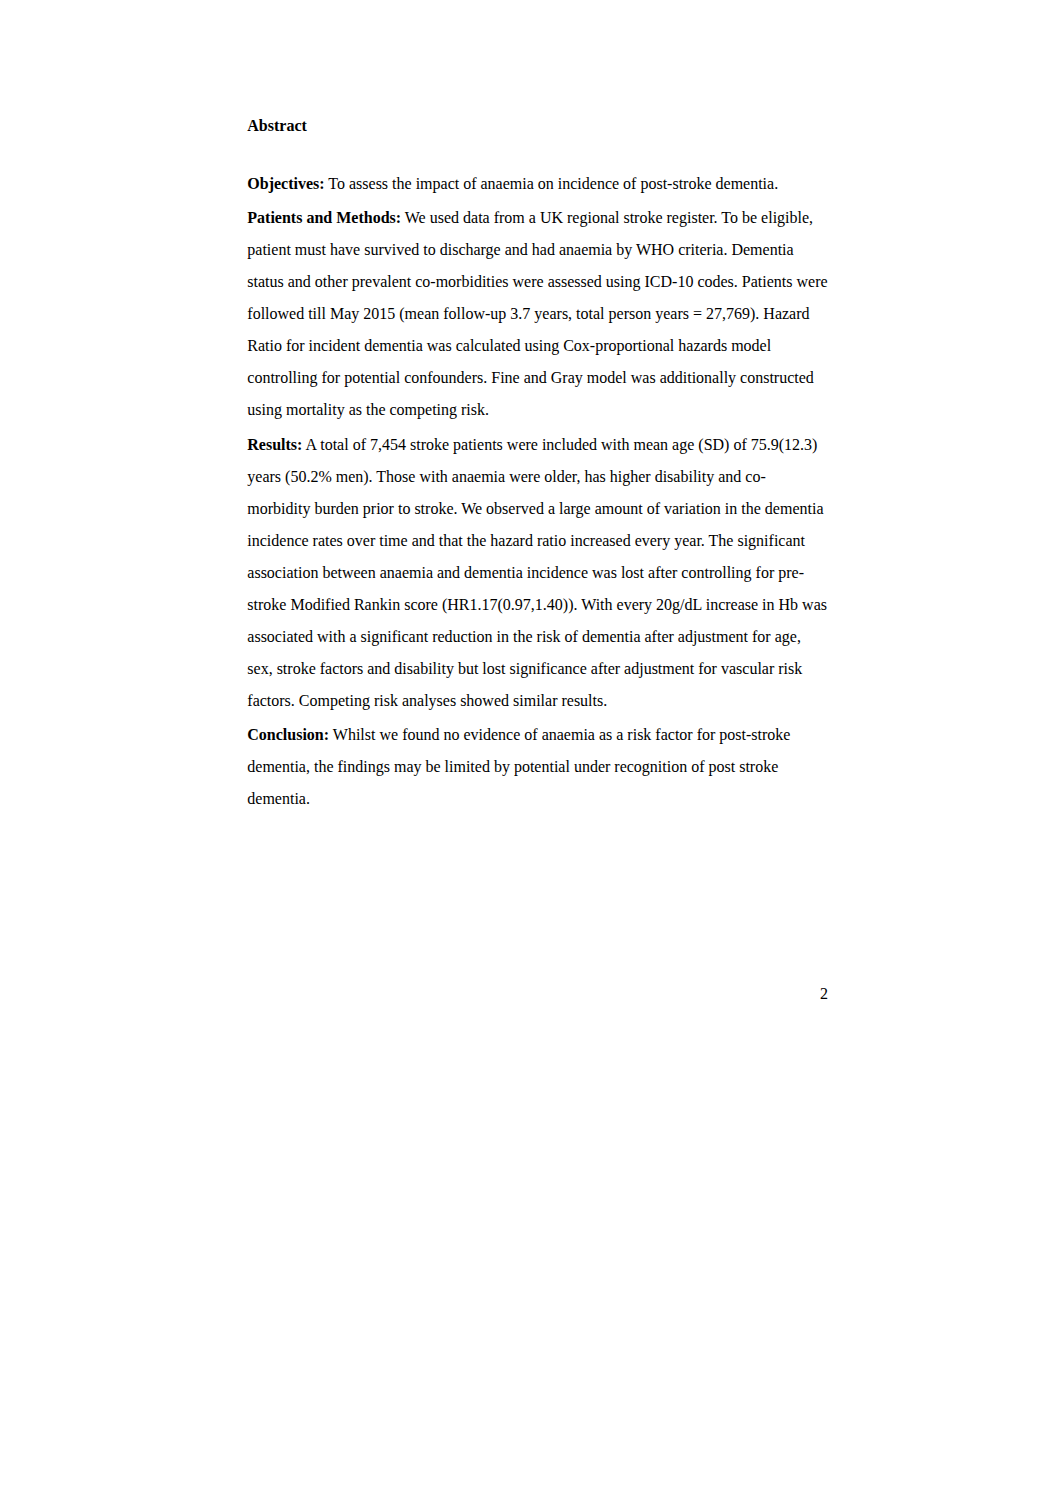Abstract
Objectives: To assess the impact of anaemia on incidence of post-stroke dementia.
Patients and Methods: We used data from a UK regional stroke register. To be eligible, patient must have survived to discharge and had anaemia by WHO criteria. Dementia status and other prevalent co-morbidities were assessed using ICD-10 codes. Patients were followed till May 2015 (mean follow-up 3.7 years, total person years = 27,769). Hazard Ratio for incident dementia was calculated using Cox-proportional hazards model controlling for potential confounders. Fine and Gray model was additionally constructed using mortality as the competing risk.
Results: A total of 7,454 stroke patients were included with mean age (SD) of 75.9(12.3) years (50.2% men). Those with anaemia were older, has higher disability and co-morbidity burden prior to stroke. We observed a large amount of variation in the dementia incidence rates over time and that the hazard ratio increased every year. The significant association between anaemia and dementia incidence was lost after controlling for pre-stroke Modified Rankin score (HR1.17(0.97,1.40)). With every 20g/dL increase in Hb was associated with a significant reduction in the risk of dementia after adjustment for age, sex, stroke factors and disability but lost significance after adjustment for vascular risk factors. Competing risk analyses showed similar results.
Conclusion: Whilst we found no evidence of anaemia as a risk factor for post-stroke dementia, the findings may be limited by potential under recognition of post stroke dementia.
2